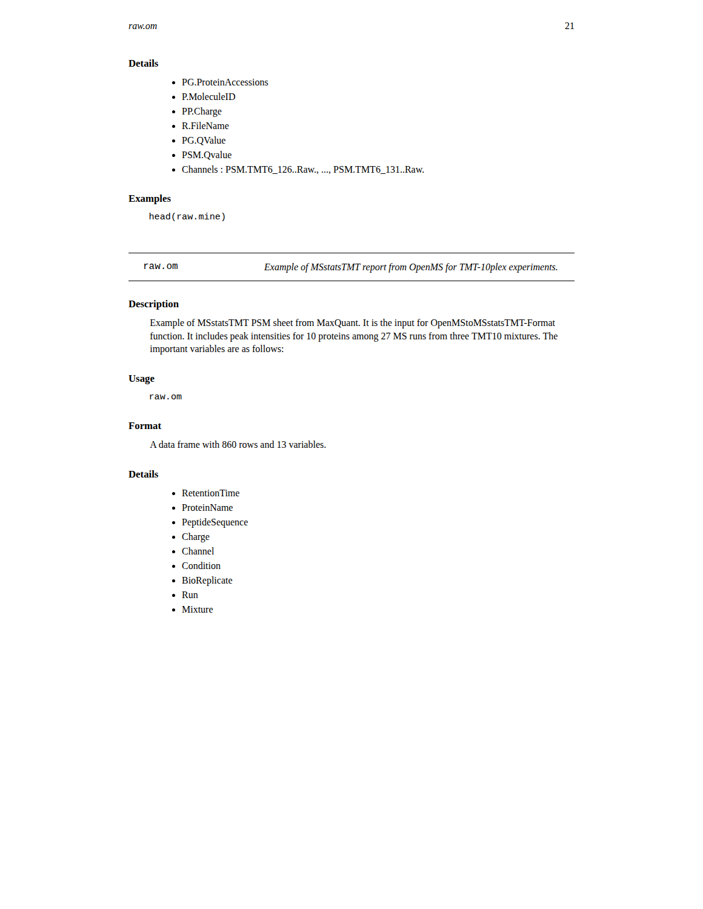raw.om 21
Details
PG.ProteinAccessions
P.MoleculeID
PP.Charge
R.FileName
PG.QValue
PSM.Qvalue
Channels : PSM.TMT6_126..Raw., ..., PSM.TMT6_131..Raw.
Examples
head(raw.mine)
raw.om
Example of MSstatsTMT report from OpenMS for TMT-10plex experiments.
Description
Example of MSstatsTMT PSM sheet from MaxQuant. It is the input for OpenMStoMSstatsTMT-Format function. It includes peak intensities for 10 proteins among 27 MS runs from three TMT10 mixtures. The important variables are as follows:
Usage
raw.om
Format
A data frame with 860 rows and 13 variables.
Details
RetentionTime
ProteinName
PeptideSequence
Charge
Channel
Condition
BioReplicate
Run
Mixture